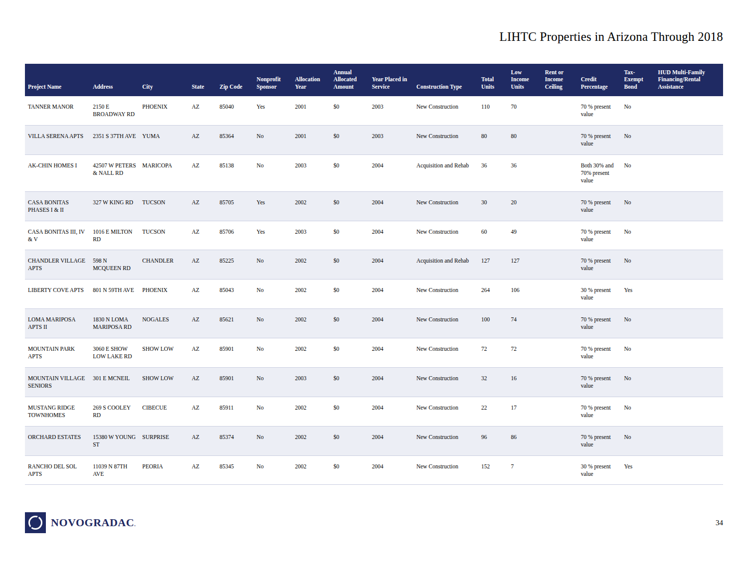LIHTC Properties in Arizona Through 2018
| Project Name | Address | City | State | Zip Code | Nonprofit Sponsor | Allocation Year | Annual Allocated Amount | Year Placed in Service | Construction Type | Total Units | Low Income Units | Rent or Income Ceiling | Credit Percentage | Tax-Exempt Bond | HUD Multi-Family Financing/Rental Assistance |
| --- | --- | --- | --- | --- | --- | --- | --- | --- | --- | --- | --- | --- | --- | --- | --- |
| TANNER MANOR | 2150 E BROADWAY RD | PHOENIX | AZ | 85040 | Yes | 2001 | $0 | 2003 | New Construction | 110 | 70 | | 70 % present value | No | |
| VILLA SERENA APTS | 2351 S 37TH AVE | YUMA | AZ | 85364 | No | 2001 | $0 | 2003 | New Construction | 80 | 80 | | 70 % present value | No | |
| AK-CHIN HOMES I | 42507 W PETERS & NALL RD | MARICOPA | AZ | 85138 | No | 2003 | $0 | 2004 | Acquisition and Rehab | 36 | 36 | | Both 30% and 70% present value | No | |
| CASA BONITAS PHASES I & II | 327 W KING RD | TUCSON | AZ | 85705 | Yes | 2002 | $0 | 2004 | New Construction | 30 | 20 | | 70 % present value | No | |
| CASA BONITAS III, IV & V | 1016 E MILTON RD | TUCSON | AZ | 85706 | Yes | 2003 | $0 | 2004 | New Construction | 60 | 49 | | 70 % present value | No | |
| CHANDLER VILLAGE APTS | 598 N MCQUEEN RD | CHANDLER | AZ | 85225 | No | 2002 | $0 | 2004 | Acquisition and Rehab | 127 | 127 | | 70 % present value | No | |
| LIBERTY COVE APTS | 801 N 59TH AVE | PHOENIX | AZ | 85043 | No | 2002 | $0 | 2004 | New Construction | 264 | 106 | | 30 % present value | Yes | |
| LOMA MARIPOSA APTS II | 1830 N LOMA MARIPOSA RD | NOGALES | AZ | 85621 | No | 2002 | $0 | 2004 | New Construction | 100 | 74 | | 70 % present value | No | |
| MOUNTAIN PARK APTS | 3060 E SHOW LOW LAKE RD | SHOW LOW | AZ | 85901 | No | 2002 | $0 | 2004 | New Construction | 72 | 72 | | 70 % present value | No | |
| MOUNTAIN VILLAGE SENIORS | 301 E MCNEIL | SHOW LOW | AZ | 85901 | No | 2003 | $0 | 2004 | New Construction | 32 | 16 | | 70 % present value | No | |
| MUSTANG RIDGE TOWNHOMES | 269 S COOLEY RD | CIBECUE | AZ | 85911 | No | 2002 | $0 | 2004 | New Construction | 22 | 17 | | 70 % present value | No | |
| ORCHARD ESTATES | 15380 W YOUNG ST | SURPRISE | AZ | 85374 | No | 2002 | $0 | 2004 | New Construction | 96 | 86 | | 70 % present value | No | |
| RANCHO DEL SOL APTS | 11039 N 87TH AVE | PEORIA | AZ | 85345 | No | 2002 | $0 | 2004 | New Construction | 152 | 7 | | 30 % present value | Yes | |
NOVOGRADAC.
34